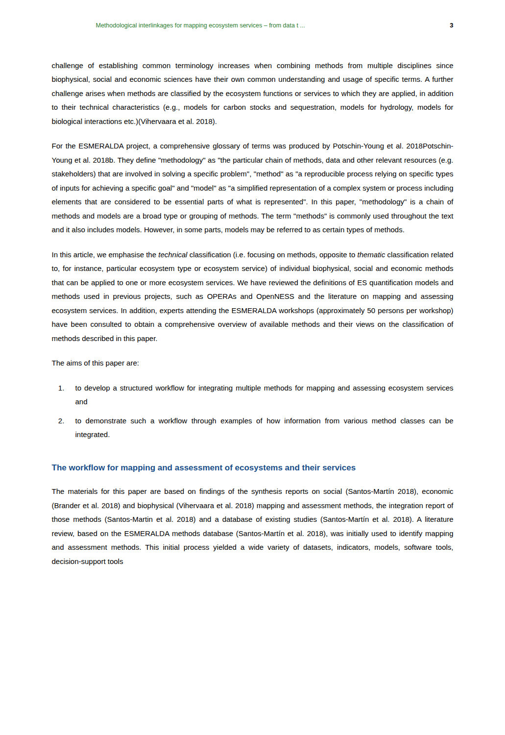Methodological interlinkages for mapping ecosystem services – from data t ... 3
challenge of establishing common terminology increases when combining methods from multiple disciplines since biophysical, social and economic sciences have their own common understanding and usage of specific terms. A further challenge arises when methods are classified by the ecosystem functions or services to which they are applied, in addition to their technical characteristics (e.g., models for carbon stocks and sequestration, models for hydrology, models for biological interactions etc.)(Vihervaara et al. 2018).
For the ESMERALDA project, a comprehensive glossary of terms was produced by Potschin-Young et al. 2018Potschin-Young et al. 2018b. They define "methodology" as "the particular chain of methods, data and other relevant resources (e.g. stakeholders) that are involved in solving a specific problem", "method" as "a reproducible process relying on specific types of inputs for achieving a specific goal" and "model" as "a simplified representation of a complex system or process including elements that are considered to be essential parts of what is represented". In this paper, "methodology" is a chain of methods and models are a broad type or grouping of methods. The term "methods" is commonly used throughout the text and it also includes models. However, in some parts, models may be referred to as certain types of methods.
In this article, we emphasise the technical classification (i.e. focusing on methods, opposite to thematic classification related to, for instance, particular ecosystem type or ecosystem service) of individual biophysical, social and economic methods that can be applied to one or more ecosystem services. We have reviewed the definitions of ES quantification models and methods used in previous projects, such as OPERAs and OpenNESS and the literature on mapping and assessing ecosystem services. In addition, experts attending the ESMERALDA workshops (approximately 50 persons per workshop) have been consulted to obtain a comprehensive overview of available methods and their views on the classification of methods described in this paper.
The aims of this paper are:
to develop a structured workflow for integrating multiple methods for mapping and assessing ecosystem services and
to demonstrate such a workflow through examples of how information from various method classes can be integrated.
The workflow for mapping and assessment of ecosystems and their services
The materials for this paper are based on findings of the synthesis reports on social (Santos-Martín 2018), economic (Brander et al. 2018) and biophysical (Vihervaara et al. 2018) mapping and assessment methods, the integration report of those methods (Santos-Martin et al. 2018) and a database of existing studies (Santos-Martín et al. 2018). A literature review, based on the ESMERALDA methods database (Santos-Martín et al. 2018), was initially used to identify mapping and assessment methods. This initial process yielded a wide variety of datasets, indicators, models, software tools, decision-support tools